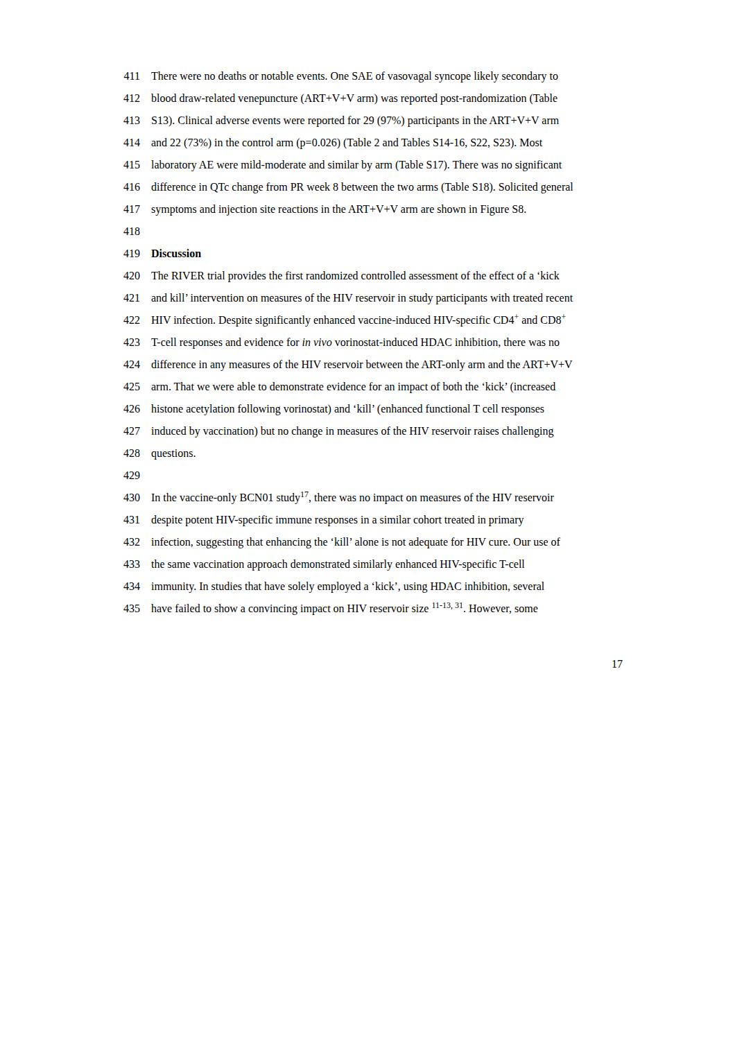411 There were no deaths or notable events. One SAE of vasovagal syncope likely secondary to
412blood draw-related venepuncture (ART+V+V arm) was reported post-randomization (Table
413 S13). Clinical adverse events were reported for 29 (97%) participants in the ART+V+V arm
414and 22 (73%) in the control arm (p=0.026) (Table 2 and Tables S14-16, S22, S23). Most
415laboratory AE were mild-moderate and similar by arm (Table S17). There was no significant
416difference in QTc change from PR week 8 between the two arms (Table S18). Solicited general
417symptoms and injection site reactions in the ART+V+V arm are shown in Figure S8.
418
419 Discussion
420 The RIVER trial provides the first randomized controlled assessment of the effect of a ‘kick
421and kill’ intervention on measures of the HIV reservoir in study participants with treated recent
422 HIV infection. Despite significantly enhanced vaccine-induced HIV-specific CD4+ and CD8+
423 T-cell responses and evidence for in vivo vorinostat-induced HDAC inhibition, there was no
424difference in any measures of the HIV reservoir between the ART-only arm and the ART+V+V
425arm. That we were able to demonstrate evidence for an impact of both the ‘kick’ (increased
426histone acetylation following vorinostat) and ‘kill’ (enhanced functional T cell responses
427induced by vaccination) but no change in measures of the HIV reservoir raises challenging
428questions.
429
430 In the vaccine-only BCN01 study17, there was no impact on measures of the HIV reservoir
431despite potent HIV-specific immune responses in a similar cohort treated in primary
432infection, suggesting that enhancing the ‘kill’ alone is not adequate for HIV cure. Our use of
433the same vaccination approach demonstrated similarly enhanced HIV-specific T-cell
434immunity. In studies that have solely employed a ‘kick’, using HDAC inhibition, several
435have failed to show a convincing impact on HIV reservoir size 11-13, 31. However, some
17